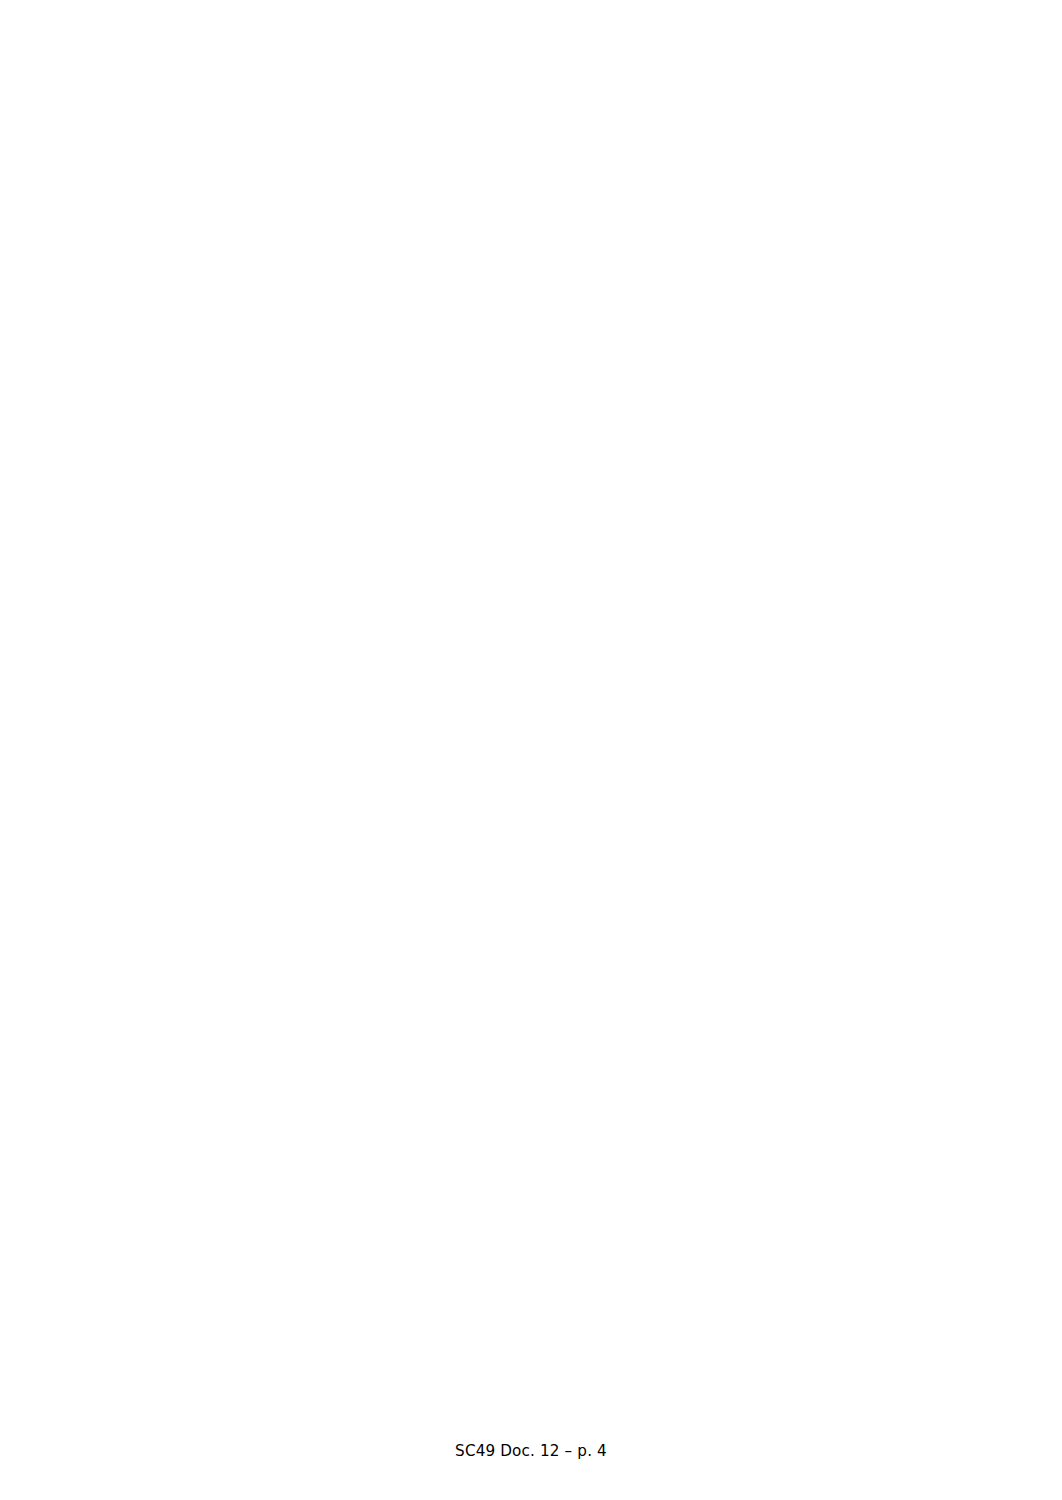SC49 Doc. 12 – p. 4